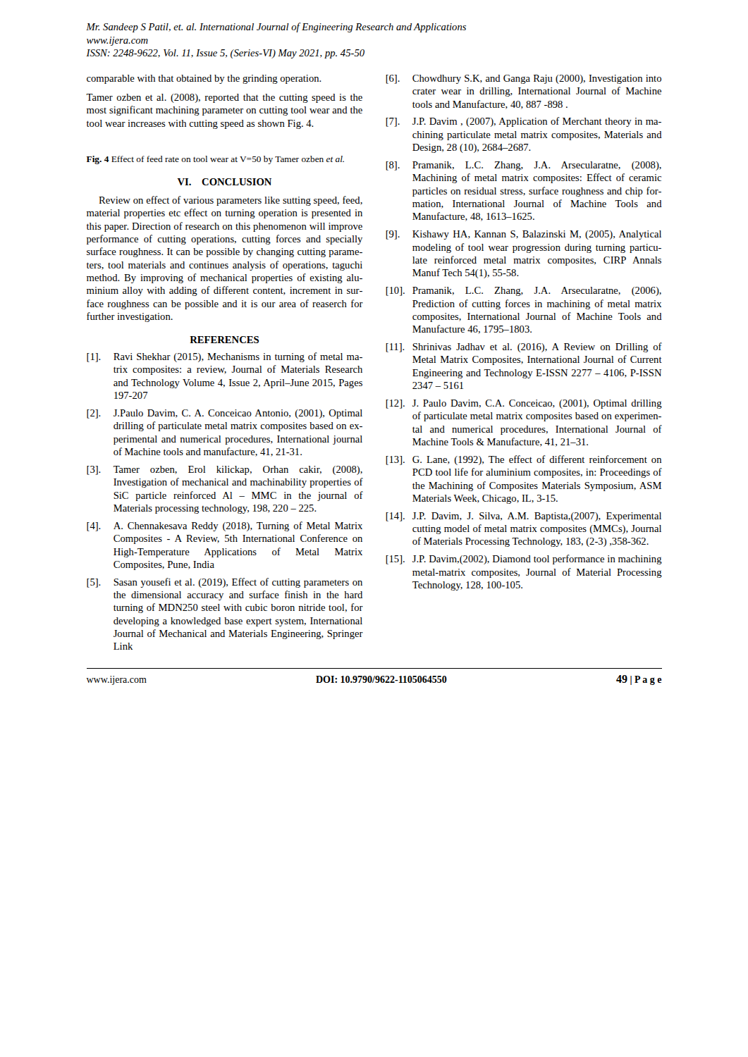Mr. Sandeep S Patil, et. al. International Journal of Engineering Research and Applications
www.ijera.com
ISSN: 2248-9622, Vol. 11, Issue 5, (Series-VI) May 2021, pp. 45-50
comparable with that obtained by the grinding operation.
Tamer ozben et al. (2008), reported that the cutting speed is the most significant machining parameter on cutting tool wear and the tool wear increases with cutting speed as shown Fig. 4.
Fig. 4 Effect of feed rate on tool wear at V=50 by Tamer ozben et al.
VI. CONCLUSION
Review on effect of various parameters like sutting speed, feed, material properties etc effect on turning operation is presented in this paper. Direction of research on this phenomenon will improve performance of cutting operations, cutting forces and specially surface roughness. It can be possible by changing cutting parameters, tool materials and continues analysis of operations, taguchi method. By improving of mechanical properties of existing aluminium alloy with adding of different content, increment in surface roughness can be possible and it is our area of reaserch for further investigation.
REFERENCES
Ravi Shekhar (2015), Mechanisms in turning of metal matrix composites: a review, Journal of Materials Research and Technology Volume 4, Issue 2, April–June 2015, Pages 197-207
J.Paulo Davim, C. A. Conceicao Antonio, (2001), Optimal drilling of particulate metal matrix composites based on experimental and numerical procedures, International journal of Machine tools and manufacture, 41, 21-31.
Tamer ozben, Erol kilickap, Orhan cakir, (2008), Investigation of mechanical and machinability properties of SiC particle reinforced Al – MMC in the journal of Materials processing technology, 198, 220 – 225.
A. Chennakesava Reddy (2018), Turning of Metal Matrix Composites - A Review, 5th International Conference on High-Temperature Applications of Metal Matrix Composites, Pune, India
Sasan yousefi et al. (2019), Effect of cutting parameters on the dimensional accuracy and surface finish in the hard turning of MDN250 steel with cubic boron nitride tool, for developing a knowledged base expert system, International Journal of Mechanical and Materials Engineering, Springer Link
Chowdhury S.K, and Ganga Raju (2000), Investigation into crater wear in drilling, International Journal of Machine tools and Manufacture, 40, 887 -898 .
J.P. Davim , (2007), Application of Merchant theory in machining particulate metal matrix composites, Materials and Design, 28 (10), 2684–2687.
Pramanik, L.C. Zhang, J.A. Arsecularatne, (2008), Machining of metal matrix composites: Effect of ceramic particles on residual stress, surface roughness and chip formation, International Journal of Machine Tools and Manufacture, 48, 1613–1625.
Kishawy HA, Kannan S, Balazinski M, (2005), Analytical modeling of tool wear progression during turning particulate reinforced metal matrix composites, CIRP Annals Manuf Tech 54(1), 55-58.
Pramanik, L.C. Zhang, J.A. Arsecularatne, (2006), Prediction of cutting forces in machining of metal matrix composites, International Journal of Machine Tools and Manufacture 46, 1795–1803.
Shrinivas Jadhav et al. (2016), A Review on Drilling of Metal Matrix Composites, International Journal of Current Engineering and Technology E-ISSN 2277 – 4106, P-ISSN 2347 – 5161
J. Paulo Davim, C.A. Conceicao, (2001), Optimal drilling of particulate metal matrix composites based on experimental and numerical procedures, International Journal of Machine Tools & Manufacture, 41, 21–31.
G. Lane, (1992), The effect of different reinforcement on PCD tool life for aluminium composites, in: Proceedings of the Machining of Composites Materials Symposium, ASM Materials Week, Chicago, IL, 3-15.
J.P. Davim, J. Silva, A.M. Baptista,(2007), Experimental cutting model of metal matrix composites (MMCs), Journal of Materials Processing Technology, 183, (2-3) ,358-362.
J.P. Davim,(2002), Diamond tool performance in machining metal-matrix composites, Journal of Material Processing Technology, 128, 100-105.
www.ijera.com DOI: 10.9790/9622-1105064550 49 | P a g e